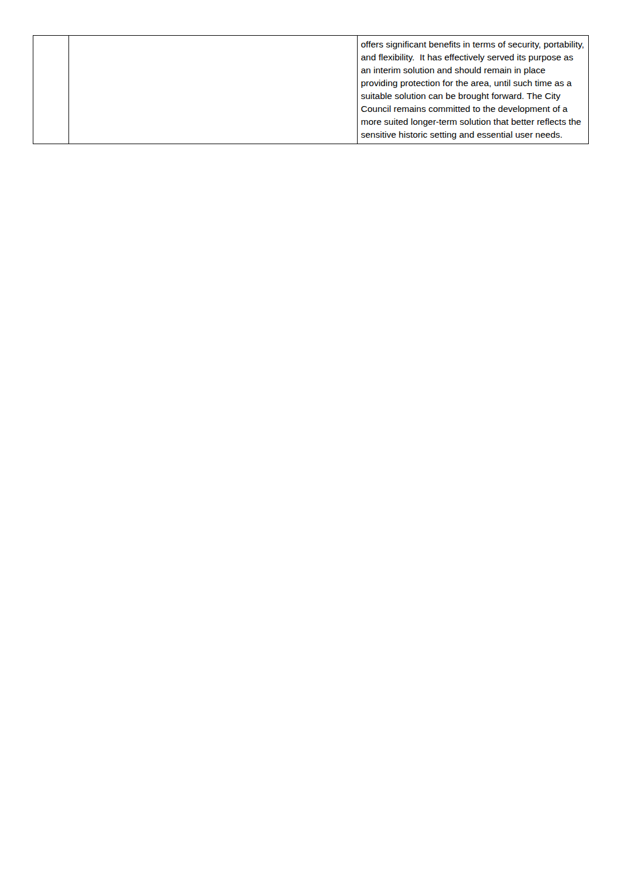| | | offers significant benefits in terms of security, portability, and flexibility. It has effectively served its purpose as an interim solution and should remain in place providing protection for the area, until such time as a suitable solution can be brought forward. The City Council remains committed to the development of a more suited longer-term solution that better reflects the sensitive historic setting and essential user needs. |